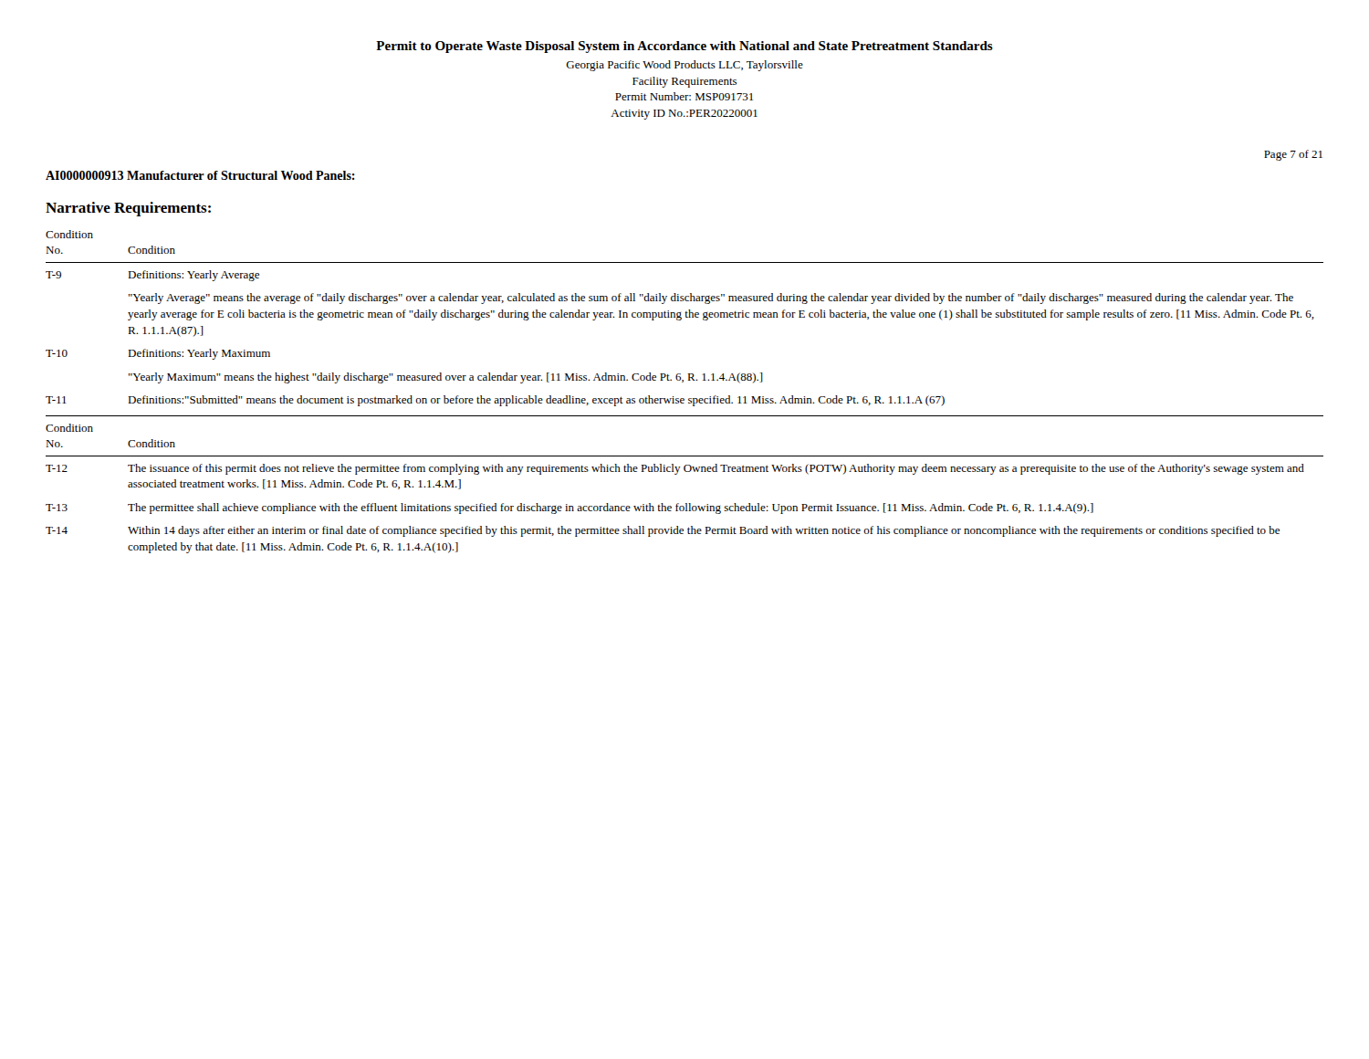Permit to Operate Waste Disposal System in Accordance with National and State Pretreatment Standards
Georgia Pacific Wood Products LLC, Taylorsville
Facility Requirements
Permit Number: MSP091731
Activity ID No.:PER20220001
Page 7 of 21
AI0000000913 Manufacturer of Structural Wood Panels:
Narrative Requirements:
| Condition No. | Condition |
| --- | --- |
| T-9 | Definitions: Yearly Average |
| | "Yearly Average" means the average of "daily discharges" over a calendar year, calculated as the sum of all "daily discharges" measured during the calendar year divided by the number of "daily discharges" measured during the calendar year. The yearly average for E coli bacteria is the geometric mean of "daily discharges" during the calendar year. In computing the geometric mean for E coli bacteria, the value one (1) shall be substituted for sample results of zero. [11 Miss. Admin. Code Pt. 6, R. 1.1.1.A(87).] |
| T-10 | Definitions: Yearly Maximum |
| | "Yearly Maximum" means the highest "daily discharge" measured over a calendar year. [11 Miss. Admin. Code Pt. 6, R. 1.1.4.A(88).] |
| T-11 | Definitions:"Submitted" means the document is postmarked on or before the applicable deadline, except as otherwise specified. 11 Miss. Admin. Code Pt. 6, R. 1.1.1.A (67) |
| Condition No. | Condition |
| --- | --- |
| T-12 | The issuance of this permit does not relieve the permittee from complying with any requirements which the Publicly Owned Treatment Works (POTW) Authority may deem necessary as a prerequisite to the use of the Authority's sewage system and associated treatment works. [11 Miss. Admin. Code Pt. 6, R. 1.1.4.M.] |
| T-13 | The permittee shall achieve compliance with the effluent limitations specified for discharge in accordance with the following schedule: Upon Permit Issuance. [11 Miss. Admin. Code Pt. 6, R. 1.1.4.A(9).] |
| T-14 | Within 14 days after either an interim or final date of compliance specified by this permit, the permittee shall provide the Permit Board with written notice of his compliance or noncompliance with the requirements or conditions specified to be completed by that date. [11 Miss. Admin. Code Pt. 6, R. 1.1.4.A(10).] |